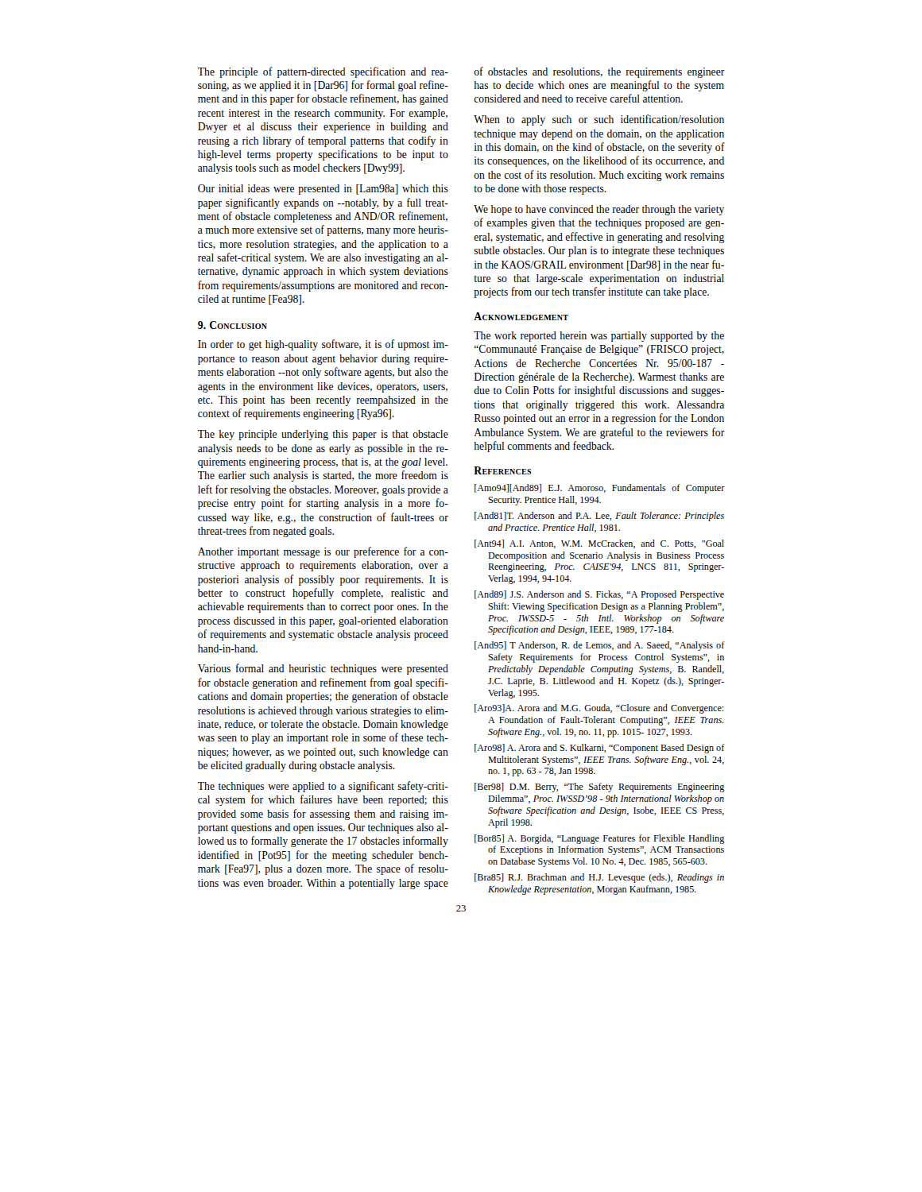The principle of pattern-directed specification and reasoning, as we applied it in [Dar96] for formal goal refinement and in this paper for obstacle refinement, has gained recent interest in the research community. For example, Dwyer et al discuss their experience in building and reusing a rich library of temporal patterns that codify in high-level terms property specifications to be input to analysis tools such as model checkers [Dwy99].
Our initial ideas were presented in [Lam98a] which this paper significantly expands on --notably, by a full treatment of obstacle completeness and AND/OR refinement, a much more extensive set of patterns, many more heuristics, more resolution strategies, and the application to a real safet-critical system. We are also investigating an alternative, dynamic approach in which system deviations from requirements/assumptions are monitored and reconciled at runtime [Fea98].
9. Conclusion
In order to get high-quality software, it is of upmost importance to reason about agent behavior during requirements elaboration --not only software agents, but also the agents in the environment like devices, operators, users, etc. This point has been recently reempahsized in the context of requirements engineering [Rya96].
The key principle underlying this paper is that obstacle analysis needs to be done as early as possible in the requirements engineering process, that is, at the goal level. The earlier such analysis is started, the more freedom is left for resolving the obstacles. Moreover, goals provide a precise entry point for starting analysis in a more focussed way like, e.g., the construction of fault-trees or threat-trees from negated goals.
Another important message is our preference for a constructive approach to requirements elaboration, over a posteriori analysis of possibly poor requirements. It is better to construct hopefully complete, realistic and achievable requirements than to correct poor ones. In the process discussed in this paper, goal-oriented elaboration of requirements and systematic obstacle analysis proceed hand-in-hand.
Various formal and heuristic techniques were presented for obstacle generation and refinement from goal specifications and domain properties; the generation of obstacle resolutions is achieved through various strategies to eliminate, reduce, or tolerate the obstacle. Domain knowledge was seen to play an important role in some of these techniques; however, as we pointed out, such knowledge can be elicited gradually during obstacle analysis.
The techniques were applied to a significant safety-critical system for which failures have been reported; this provided some basis for assessing them and raising important questions and open issues. Our techniques also allowed us to formally generate the 17 obstacles informally identified in [Pot95] for the meeting scheduler benchmark [Fea97], plus a dozen more. The space of resolutions was even broader. Within a potentially large space of obstacles and resolutions, the requirements engineer has to decide which ones are meaningful to the system considered and need to receive careful attention.
When to apply such or such identification/resolution technique may depend on the domain, on the application in this domain, on the kind of obstacle, on the severity of its consequences, on the likelihood of its occurrence, and on the cost of its resolution. Much exciting work remains to be done with those respects.
We hope to have convinced the reader through the variety of examples given that the techniques proposed are general, systematic, and effective in generating and resolving subtle obstacles. Our plan is to integrate these techniques in the KAOS/GRAIL environment [Dar98] in the near future so that large-scale experimentation on industrial projects from our tech transfer institute can take place.
Acknowledgement
The work reported herein was partially supported by the “Communauté Française de Belgique” (FRISCO project, Actions de Recherche Concertées Nr. 95/00-187 - Direction générale de la Recherche). Warmest thanks are due to Colin Potts for insightful discussions and suggestions that originally triggered this work. Alessandra Russo pointed out an error in a regression for the London Ambulance System. We are grateful to the reviewers for helpful comments and feedback.
References
[Amo94][And89] E.J. Amoroso, Fundamentals of Computer Security. Prentice Hall, 1994.
[And81]T. Anderson and P.A. Lee, Fault Tolerance: Principles and Practice. Prentice Hall, 1981.
[Ant94] A.I. Anton, W.M. McCracken, and C. Potts, "Goal Decomposition and Scenario Analysis in Business Process Reengineering, Proc. CAISE'94, LNCS 811, Springer-Verlag, 1994, 94-104.
[And89] J.S. Anderson and S. Fickas, “A Proposed Perspective Shift: Viewing Specification Design as a Planning Problem”, Proc. IWSSD-5 - 5th Intl. Workshop on Software Specification and Design, IEEE, 1989, 177-184.
[And95] T Anderson, R. de Lemos, and A. Saeed, “Analysis of Safety Requirements for Process Control Systems”, in Predictably Dependable Computing Systems, B. Randell, J.C. Laprie, B. Littlewood and H. Kopetz (ds.), Springer-Verlag, 1995.
[Aro93]A. Arora and M.G. Gouda, “Closure and Convergence: A Foundation of Fault-Tolerant Computing”, IEEE Trans. Software Eng., vol. 19, no. 11, pp. 1015- 1027, 1993.
[Aro98] A. Arora and S. Kulkarni, “Component Based Design of Multitolerant Systems”, IEEE Trans. Software Eng., vol. 24, no. 1, pp. 63 - 78, Jan 1998.
[Ber98] D.M. Berry, “The Safety Requirements Engineering Dilemma”, Proc. IWSSD’98 - 9th International Workshop on Software Specification and Design, Isobe, IEEE CS Press, April 1998.
[Bor85] A. Borgida, “Language Features for Flexible Handling of Exceptions in Information Systems”, ACM Transactions on Database Systems Vol. 10 No. 4, Dec. 1985, 565-603.
[Bra85] R.J. Brachman and H.J. Levesque (eds.), Readings in Knowledge Representation, Morgan Kaufmann, 1985.
23